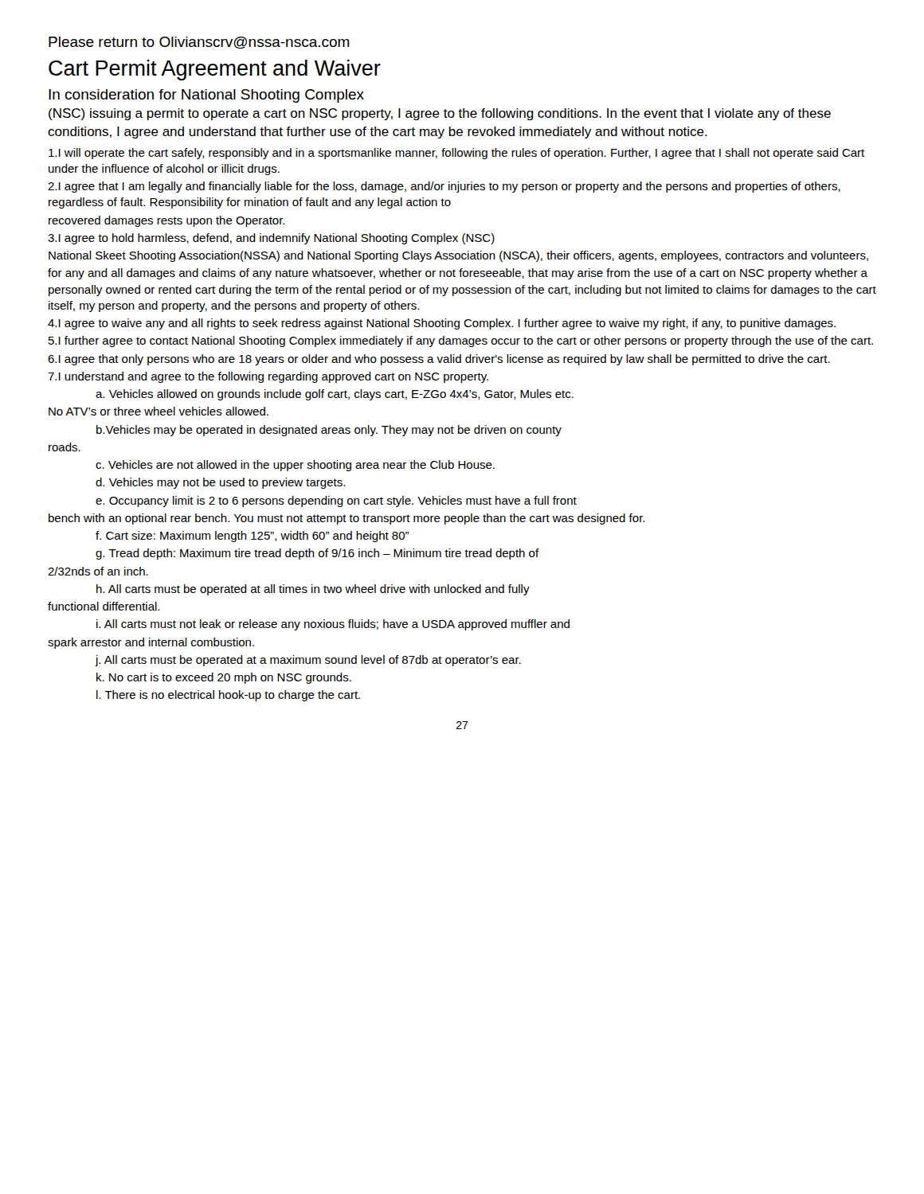Please return to Olivianscrv@nssa-nsca.com
Cart Permit Agreement and Waiver
In consideration for National Shooting Complex
(NSC) issuing a permit to operate a cart on NSC property, I agree to the following conditions. In the event that I violate any of these conditions, I agree and understand that further use of the cart may be revoked immediately and without notice.
1.I will operate the cart safely, responsibly and in a sportsmanlike manner, following the rules of operation. Further, I agree that I shall not operate said Cart under the influence of alcohol or illicit drugs.
2.I agree that I am legally and financially liable for the loss, damage, and/or injuries to my person or property and the persons and properties of others, regardless of fault. Responsibility for mination of fault and any legal action to
recovered damages rests upon the Operator.
3.I agree to hold harmless, defend, and indemnify National Shooting Complex (NSC)
National Skeet Shooting Association(NSSA) and National Sporting Clays Association (NSCA), their officers, agents, employees, contractors and volunteers,
for any and all damages and claims of any nature whatsoever, whether or not foreseeable, that may arise from the use of a cart on NSC property whether a personally owned or rented cart during the term of the rental period or of my possession of the cart, including but not limited to claims for damages to the cart itself, my person and property, and the persons and property of others.
4.I agree to waive any and all rights to seek redress against National Shooting Complex. I further agree to waive my right, if any, to punitive damages.
5.I further agree to contact National Shooting Complex immediately if any damages occur to the cart or other persons or property through the use of the cart.
6.I agree that only persons who are 18 years or older and who possess a valid driver's license as required by law shall be permitted to drive the cart.
7.I understand and agree to the following regarding approved cart on NSC property.
a. Vehicles allowed on grounds include golf cart, clays cart, E-ZGo 4x4’s, Gator, Mules etc.
No ATV’s or three wheel vehicles allowed.
b.Vehicles may be operated in designated areas only. They may not be driven on county
roads.
c. Vehicles are not allowed in the upper shooting area near the Club House.
d. Vehicles may not be used to preview targets.
e. Occupancy limit is 2 to 6 persons depending on cart style. Vehicles must have a full front
bench with an optional rear bench. You must not attempt to transport more people than the cart was designed for.
f. Cart size: Maximum length 125”, width 60” and height 80”
g. Tread depth: Maximum tire tread depth of 9/16 inch – Minimum tire tread depth of
2/32nds of an inch.
h. All carts must be operated at all times in two wheel drive with unlocked and fully
functional differential.
i. All carts must not leak or release any noxious fluids; have a USDA approved muffler and
spark arrestor and internal combustion.
j. All carts must be operated at a maximum sound level of 87db at operator’s ear.
k. No cart is to exceed 20 mph on NSC grounds.
l. There is no electrical hook-up to charge the cart.
27